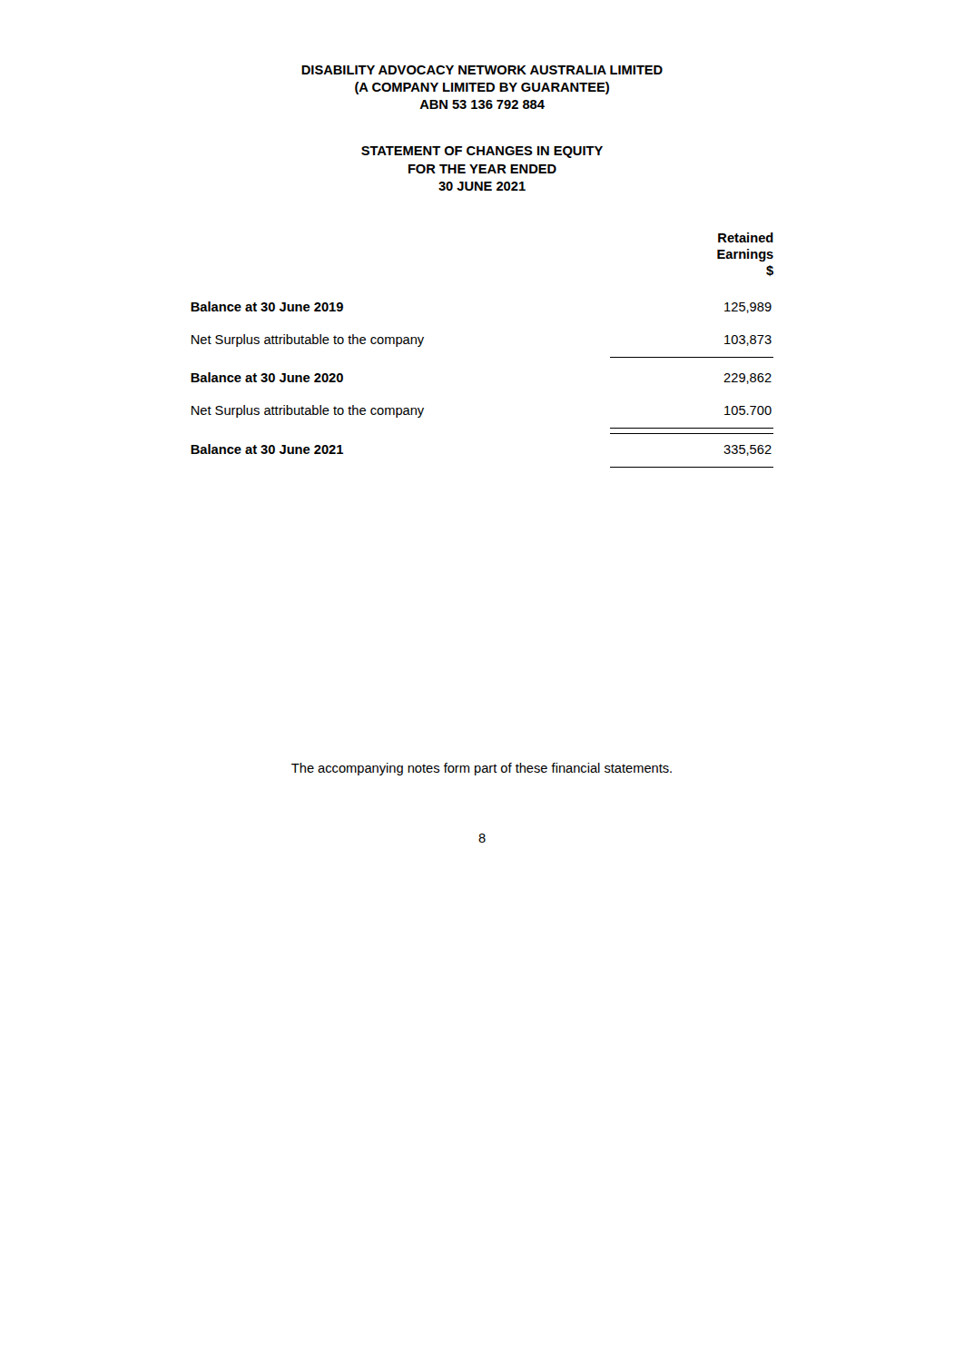DISABILITY ADVOCACY NETWORK AUSTRALIA LIMITED
(A COMPANY LIMITED BY GUARANTEE)
ABN 53 136 792 884
STATEMENT OF CHANGES IN EQUITY
FOR THE YEAR ENDED
30 JUNE 2021
| | Retained Earnings $ |
| --- | --- |
| Balance at 30 June 2019 | 125,989 |
| Net Surplus attributable to the company | 103,873 |
| Balance at 30 June 2020 | 229,862 |
| Net Surplus attributable to the company | 105.700 |
| Balance at 30 June 2021 | 335,562 |
The accompanying notes form part of these financial statements.
8